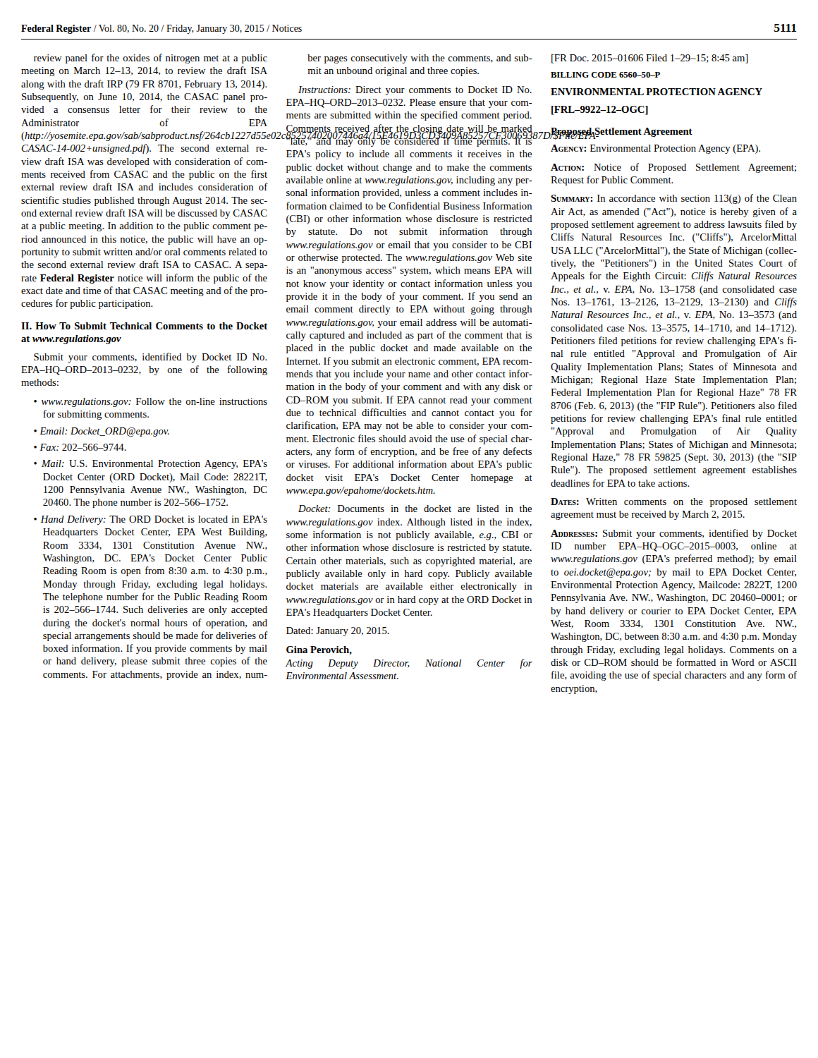Federal Register / Vol. 80, No. 20 / Friday, January 30, 2015 / Notices
5111
review panel for the oxides of nitrogen met at a public meeting on March 12–13, 2014, to review the draft ISA along with the draft IRP (79 FR 8701, February 13, 2014). Subsequently, on June 10, 2014, the CASAC panel provided a consensus letter for their review to the Administrator of EPA (http://yosemite.epa.gov/sab/sabproduct.nsf/264cb1227d55e02c85257402007446a4/15E4619D3CD3409A85257CF30069387D/$File/EPA-CASAC-14-002+unsigned.pdf). The second external review draft ISA was developed with consideration of comments received from CASAC and the public on the first external review draft ISA and includes consideration of scientific studies published through August 2014. The second external review draft ISA will be discussed by CASAC at a public meeting. In addition to the public comment period announced in this notice, the public will have an opportunity to submit written and/or oral comments related to the second external review draft ISA to CASAC. A separate Federal Register notice will inform the public of the exact date and time of that CASAC meeting and of the procedures for public participation.
II. How To Submit Technical Comments to the Docket at www.regulations.gov
Submit your comments, identified by Docket ID No. EPA–HQ–ORD–2013–0232, by one of the following methods:
www.regulations.gov: Follow the on-line instructions for submitting comments.
Email: Docket_ORD@epa.gov.
Fax: 202–566–9744.
Mail: U.S. Environmental Protection Agency, EPA's Docket Center (ORD Docket), Mail Code: 28221T, 1200 Pennsylvania Avenue NW., Washington, DC 20460. The phone number is 202–566–1752.
Hand Delivery: The ORD Docket is located in EPA's Headquarters Docket Center, EPA West Building, Room 3334, 1301 Constitution Avenue NW., Washington, DC. EPA's Docket Center Public Reading Room is open from 8:30 a.m. to 4:30 p.m., Monday through Friday, excluding legal holidays. The telephone number for the Public Reading Room is 202–566–1744. Such deliveries are only accepted during the docket's normal hours of operation, and special arrangements should be made for deliveries of boxed information. If you provide comments by mail or hand delivery, please submit three copies of the comments. For attachments, provide an index, number pages consecutively with the comments, and submit an unbound original and three copies.
Instructions: Direct your comments to Docket ID No. EPA–HQ–ORD–2013–0232. Please ensure that your comments are submitted within the specified comment period. Comments received after the closing date will be marked "late," and may only be considered if time permits. It is EPA's policy to include all comments it receives in the public docket without change and to make the comments available online at www.regulations.gov, including any personal information provided, unless a comment includes information claimed to be Confidential Business Information (CBI) or other information whose disclosure is restricted by statute. Do not submit information through www.regulations.gov or email that you consider to be CBI or otherwise protected. The www.regulations.gov Web site is an "anonymous access" system, which means EPA will not know your identity or contact information unless you provide it in the body of your comment. If you send an email comment directly to EPA without going through www.regulations.gov, your email address will be automatically captured and included as part of the comment that is placed in the public docket and made available on the Internet. If you submit an electronic comment, EPA recommends that you include your name and other contact information in the body of your comment and with any disk or CD–ROM you submit. If EPA cannot read your comment due to technical difficulties and cannot contact you for clarification, EPA may not be able to consider your comment. Electronic files should avoid the use of special characters, any form of encryption, and be free of any defects or viruses. For additional information about EPA's public docket visit EPA's Docket Center homepage at www.epa.gov/epahome/dockets.htm.
Docket: Documents in the docket are listed in the www.regulations.gov index. Although listed in the index, some information is not publicly available, e.g., CBI or other information whose disclosure is restricted by statute. Certain other materials, such as copyrighted material, are publicly available only in hard copy. Publicly available docket materials are available either electronically in www.regulations.gov or in hard copy at the ORD Docket in EPA's Headquarters Docket Center.
Dated: January 20, 2015.
Gina Perovich,
Acting Deputy Director, National Center for Environmental Assessment.
[FR Doc. 2015–01606 Filed 1–29–15; 8:45 am]
BILLING CODE 6560–50–P
ENVIRONMENTAL PROTECTION AGENCY
[FRL–9922–12–OGC]
Proposed Settlement Agreement
Agency: Environmental Protection Agency (EPA).
Action: Notice of Proposed Settlement Agreement; Request for Public Comment.
Summary: In accordance with section 113(g) of the Clean Air Act, as amended ("Act"), notice is hereby given of a proposed settlement agreement to address lawsuits filed by Cliffs Natural Resources Inc. ("Cliffs"), ArcelorMittal USA LLC ("ArcelorMittal"), the State of Michigan (collectively, the "Petitioners") in the United States Court of Appeals for the Eighth Circuit: Cliffs Natural Resources Inc., et al., v. EPA, No. 13–1758 (and consolidated case Nos. 13–1761, 13–2126, 13–2129, 13–2130) and Cliffs Natural Resources Inc., et al., v. EPA, No. 13–3573 (and consolidated case Nos. 13–3575, 14–1710, and 14–1712). Petitioners filed petitions for review challenging EPA's final rule entitled "Approval and Promulgation of Air Quality Implementation Plans; States of Minnesota and Michigan; Regional Haze State Implementation Plan; Federal Implementation Plan for Regional Haze" 78 FR 8706 (Feb. 6, 2013) (the "FIP Rule"). Petitioners also filed petitions for review challenging EPA's final rule entitled "Approval and Promulgation of Air Quality Implementation Plans; States of Michigan and Minnesota; Regional Haze," 78 FR 59825 (Sept. 30, 2013) (the "SIP Rule"). The proposed settlement agreement establishes deadlines for EPA to take actions.
Dates: Written comments on the proposed settlement agreement must be received by March 2, 2015.
Addresses: Submit your comments, identified by Docket ID number EPA–HQ–OGC–2015–0003, online at www.regulations.gov (EPA's preferred method); by email to oei.docket@epa.gov; by mail to EPA Docket Center, Environmental Protection Agency, Mailcode: 2822T, 1200 Pennsylvania Ave. NW., Washington, DC 20460–0001; or by hand delivery or courier to EPA Docket Center, EPA West, Room 3334, 1301 Constitution Ave. NW., Washington, DC, between 8:30 a.m. and 4:30 p.m. Monday through Friday, excluding legal holidays. Comments on a disk or CD–ROM should be formatted in Word or ASCII file, avoiding the use of special characters and any form of encryption,